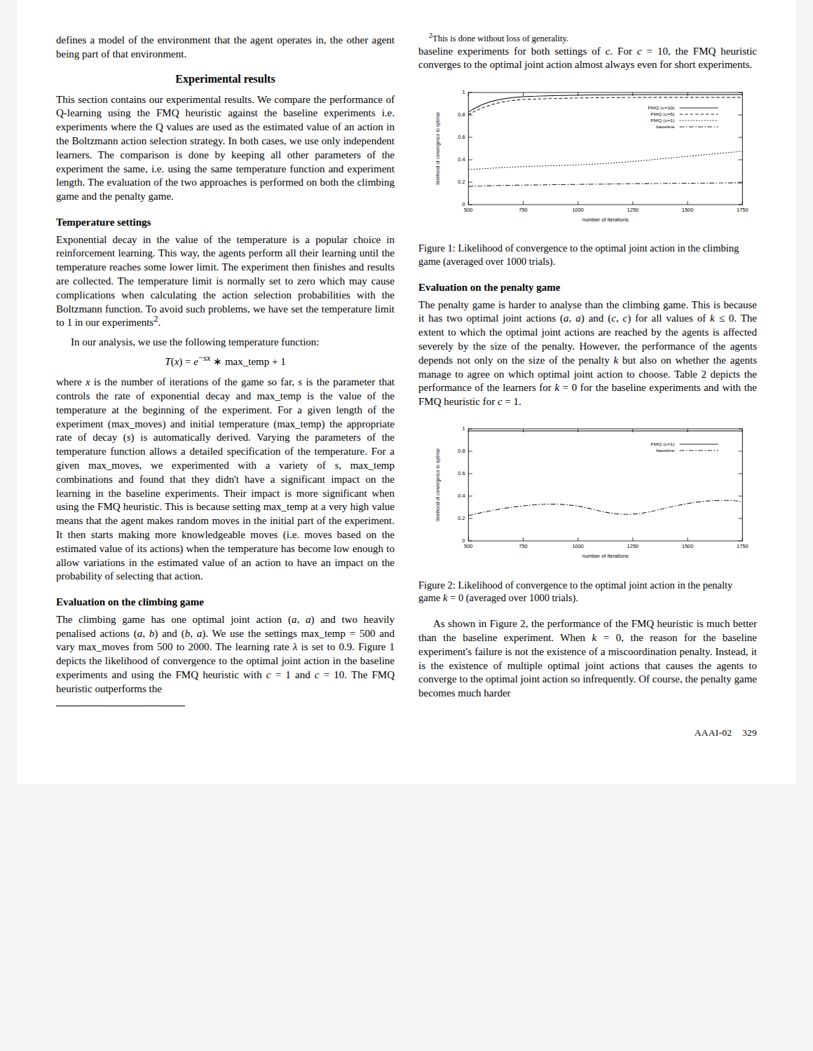defines a model of the environment that the agent operates in, the other agent being part of that environment.
Experimental results
This section contains our experimental results. We compare the performance of Q-learning using the FMQ heuristic against the baseline experiments i.e. experiments where the Q values are used as the estimated value of an action in the Boltzmann action selection strategy. In both cases, we use only independent learners. The comparison is done by keeping all other parameters of the experiment the same, i.e. using the same temperature function and experiment length. The evaluation of the two approaches is performed on both the climbing game and the penalty game.
Temperature settings
Exponential decay in the value of the temperature is a popular choice in reinforcement learning. This way, the agents perform all their learning until the temperature reaches some lower limit. The experiment then finishes and results are collected. The temperature limit is normally set to zero which may cause complications when calculating the action selection probabilities with the Boltzmann function. To avoid such problems, we have set the temperature limit to 1 in our experiments2.
In our analysis, we use the following temperature function:
T(x) = e−sx ∗ max_temp + 1
where x is the number of iterations of the game so far, s is the parameter that controls the rate of exponential decay and max_temp is the value of the temperature at the beginning of the experiment. For a given length of the experiment (max_moves) and initial temperature (max_temp) the appropriate rate of decay (s) is automatically derived. Varying the parameters of the temperature function allows a detailed specification of the temperature. For a given max_moves, we experimented with a variety of s, max_temp combinations and found that they didn't have a significant impact on the learning in the baseline experiments. Their impact is more significant when using the FMQ heuristic. This is because setting max_temp at a very high value means that the agent makes random moves in the initial part of the experiment. It then starts making more knowledgeable moves (i.e. moves based on the estimated value of its actions) when the temperature has become low enough to allow variations in the estimated value of an action to have an impact on the probability of selecting that action.
Evaluation on the climbing game
The climbing game has one optimal joint action (a, a) and two heavily penalised actions (a, b) and (b, a). We use the settings max_temp = 500 and vary max_moves from 500 to 2000. The learning rate λ is set to 0.9. Figure 1 depicts the likelihood of convergence to the optimal joint action in the baseline experiments and using the FMQ heuristic with c = 1 and c = 10. The FMQ heuristic outperforms the
2This is done without loss of generality.
baseline experiments for both settings of c. For c = 10, the FMQ heuristic converges to the optimal joint action almost always even for short experiments.
500 750 1000 1250 1500 1750 0 0.2 0.4 0.6 0.8 1 number of iterations likelihood of convergence to optimal FMQ (c=10) FMQ (c=5) FMQ (c=1) baseline
Figure 1: Likelihood of convergence to the optimal joint action in the climbing game (averaged over 1000 trials).
Evaluation on the penalty game
The penalty game is harder to analyse than the climbing game. This is because it has two optimal joint actions (a, a) and (c, c) for all values of k ≤ 0. The extent to which the optimal joint actions are reached by the agents is affected severely by the size of the penalty. However, the performance of the agents depends not only on the size of the penalty k but also on whether the agents manage to agree on which optimal joint action to choose. Table 2 depicts the performance of the learners for k = 0 for the baseline experiments and with the FMQ heuristic for c = 1.
500 750 1000 1250 1500 1750 0 0.2 0.4 0.6 0.8 1 number of iterations likelihood of convergence to optimal FMQ (c=1) baseline
Figure 2: Likelihood of convergence to the optimal joint action in the penalty game k = 0 (averaged over 1000 trials).
As shown in Figure 2, the performance of the FMQ heuristic is much better than the baseline experiment. When k = 0, the reason for the baseline experiment's failure is not the existence of a miscoordination penalty. Instead, it is the existence of multiple optimal joint actions that causes the agents to converge to the optimal joint action so infrequently. Of course, the penalty game becomes much harder
AAAI-02 329